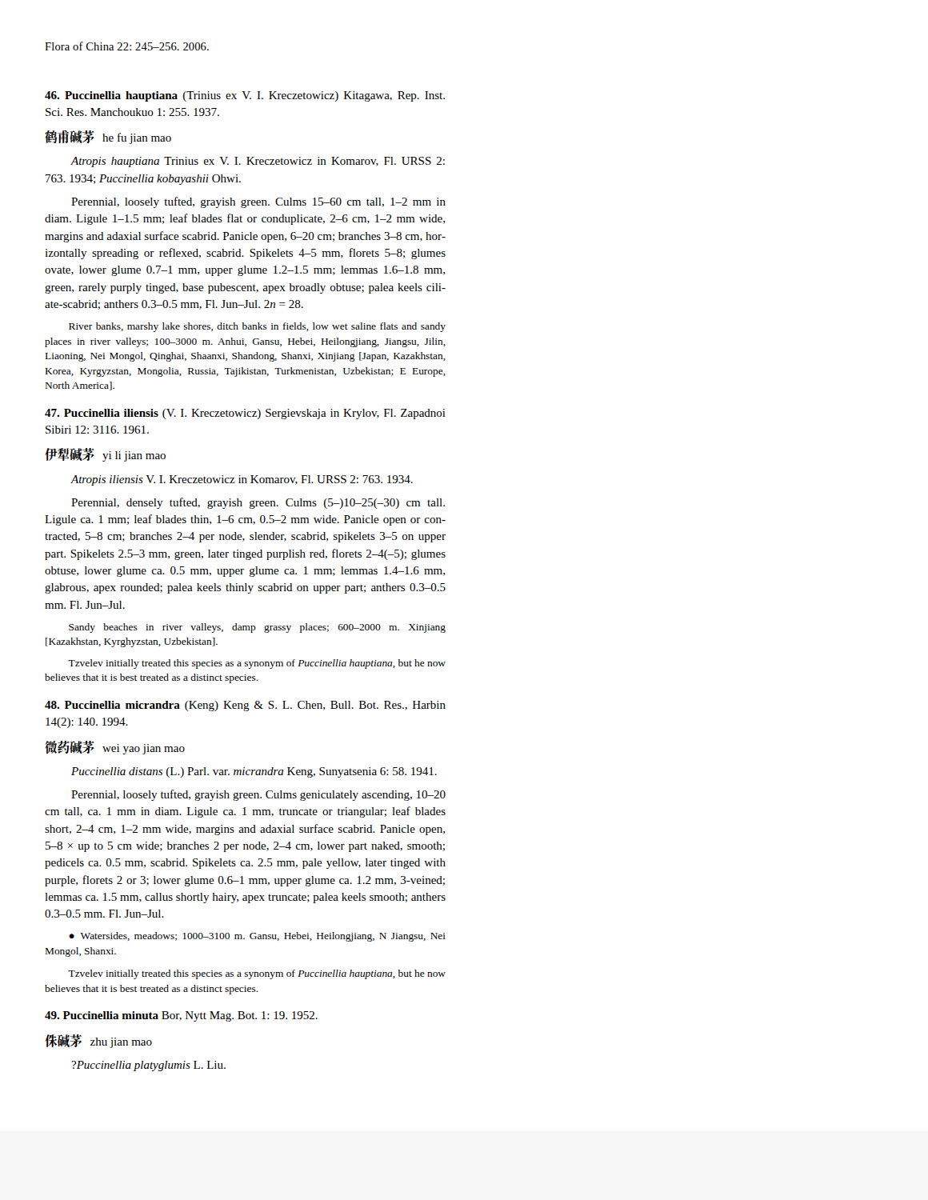Flora of China 22: 245–256. 2006.
46. Puccinellia hauptiana (Trinius ex V. I. Kreczetowicz) Kitagawa, Rep. Inst. Sci. Res. Manchoukuo 1: 255. 1937.
鹤甫碱茅he fu jian mao
Atropis hauptiana Trinius ex V. I. Kreczetowicz in Komarov, Fl. URSS 2: 763. 1934; Puccinellia kobayashii Ohwi.
Perennial, loosely tufted, grayish green. Culms 15–60 cm tall, 1–2 mm in diam. Ligule 1–1.5 mm; leaf blades flat or conduplicate, 2–6 cm, 1–2 mm wide, margins and adaxial surface scabrid. Panicle open, 6–20 cm; branches 3–8 cm, horizontally spreading or reflexed, scabrid. Spikelets 4–5 mm, florets 5–8; glumes ovate, lower glume 0.7–1 mm, upper glume 1.2–1.5 mm; lemmas 1.6–1.8 mm, green, rarely purply tinged, base pubescent, apex broadly obtuse; palea keels ciliate-scabrid; anthers 0.3–0.5 mm, Fl. Jun–Jul. 2n = 28.
River banks, marshy lake shores, ditch banks in fields, low wet saline flats and sandy places in river valleys; 100–3000 m. Anhui, Gansu, Hebei, Heilongjiang, Jiangsu, Jilin, Liaoning, Nei Mongol, Qinghai, Shaanxi, Shandong, Shanxi, Xinjiang [Japan, Kazakhstan, Korea, Kyrgyzstan, Mongolia, Russia, Tajikistan, Turkmenistan, Uzbekistan; E Europe, North America].
47. Puccinellia iliensis (V. I. Kreczetowicz) Sergievskaja in Krylov, Fl. Zapadnoi Sibiri 12: 3116. 1961.
伊犁碱茅yi li jian mao
Atropis iliensis V. I. Kreczetowicz in Komarov, Fl. URSS 2: 763. 1934.
Perennial, densely tufted, grayish green. Culms (5–)10–25(–30) cm tall. Ligule ca. 1 mm; leaf blades thin, 1–6 cm, 0.5–2 mm wide. Panicle open or contracted, 5–8 cm; branches 2–4 per node, slender, scabrid, spikelets 3–5 on upper part. Spikelets 2.5–3 mm, green, later tinged purplish red, florets 2–4(–5); glumes obtuse, lower glume ca. 0.5 mm, upper glume ca. 1 mm; lemmas 1.4–1.6 mm, glabrous, apex rounded; palea keels thinly scabrid on upper part; anthers 0.3–0.5 mm. Fl. Jun–Jul.
Sandy beaches in river valleys, damp grassy places; 600–2000 m. Xinjiang [Kazakhstan, Kyrghyzstan, Uzbekistan].
Tzvelev initially treated this species as a synonym of Puccinellia hauptiana, but he now believes that it is best treated as a distinct species.
48. Puccinellia micrandra (Keng) Keng & S. L. Chen, Bull. Bot. Res., Harbin 14(2): 140. 1994.
微药碱茅wei yao jian mao
Puccinellia distans (L.) Parl. var. micrandra Keng, Sunyatsenia 6: 58. 1941.
Perennial, loosely tufted, grayish green. Culms geniculately ascending, 10–20 cm tall, ca. 1 mm in diam. Ligule ca. 1 mm, truncate or triangular; leaf blades short, 2–4 cm, 1–2 mm wide, margins and adaxial surface scabrid. Panicle open, 5–8 × up to 5 cm wide; branches 2 per node, 2–4 cm, lower part naked, smooth; pedicels ca. 0.5 mm, scabrid. Spikelets ca. 2.5 mm, pale yellow, later tinged with purple, florets 2 or 3; lower glume 0.6–1 mm, upper glume ca. 1.2 mm, 3-veined; lemmas ca. 1.5 mm, callus shortly hairy, apex truncate; palea keels smooth; anthers 0.3–0.5 mm. Fl. Jun–Jul.
● Watersides, meadows; 1000–3100 m. Gansu, Hebei, Heilongjiang, N Jiangsu, Nei Mongol, Shanxi.
Tzvelev initially treated this species as a synonym of Puccinellia hauptiana, but he now believes that it is best treated as a distinct species.
49. Puccinellia minuta Bor, Nytt Mag. Bot. 1: 19. 1952.
侏碱茅zhu jian mao
?Puccinellia platyglumis L. Liu.